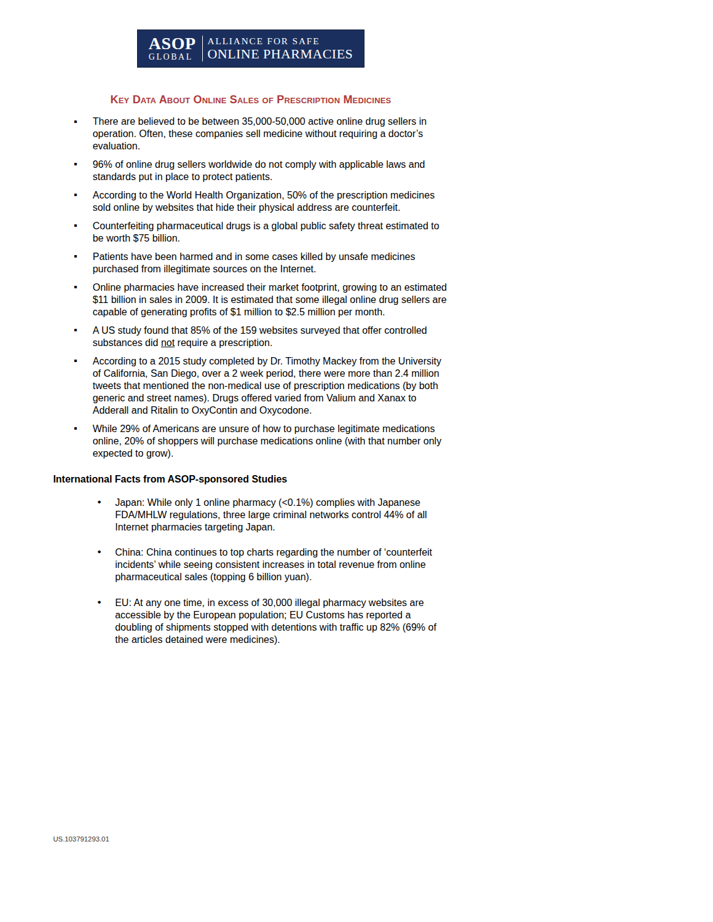| ASOP GLOBAL | | ALLIANCE FOR SAFE ONLINE PHARMACIES |
Key Data About Online Sales of Prescription Medicines
There are believed to be between 35,000-50,000 active online drug sellers in operation. Often, these companies sell medicine without requiring a doctor’s evaluation.
96% of online drug sellers worldwide do not comply with applicable laws and standards put in place to protect patients.
According to the World Health Organization, 50% of the prescription medicines sold online by websites that hide their physical address are counterfeit.
Counterfeiting pharmaceutical drugs is a global public safety threat estimated to be worth $75 billion.
Patients have been harmed and in some cases killed by unsafe medicines purchased from illegitimate sources on the Internet.
Online pharmacies have increased their market footprint, growing to an estimated $11 billion in sales in 2009. It is estimated that some illegal online drug sellers are capable of generating profits of $1 million to $2.5 million per month.
A US study found that 85% of the 159 websites surveyed that offer controlled substances did not require a prescription.
According to a 2015 study completed by Dr. Timothy Mackey from the University of California, San Diego, over a 2 week period, there were more than 2.4 million tweets that mentioned the non-medical use of prescription medications (by both generic and street names). Drugs offered varied from Valium and Xanax to Adderall and Ritalin to OxyContin and Oxycodone.
While 29% of Americans are unsure of how to purchase legitimate medications online, 20% of shoppers will purchase medications online (with that number only expected to grow).
International Facts from ASOP-sponsored Studies
Japan: While only 1 online pharmacy (<0.1%) complies with Japanese FDA/MHLW regulations, three large criminal networks control 44% of all Internet pharmacies targeting Japan.
China: China continues to top charts regarding the number of ‘counterfeit incidents’ while seeing consistent increases in total revenue from online pharmaceutical sales (topping 6 billion yuan).
EU: At any one time, in excess of 30,000 illegal pharmacy websites are accessible by the European population; EU Customs has reported a doubling of shipments stopped with detentions with traffic up 82% (69% of the articles detained were medicines).
US.103791293.01